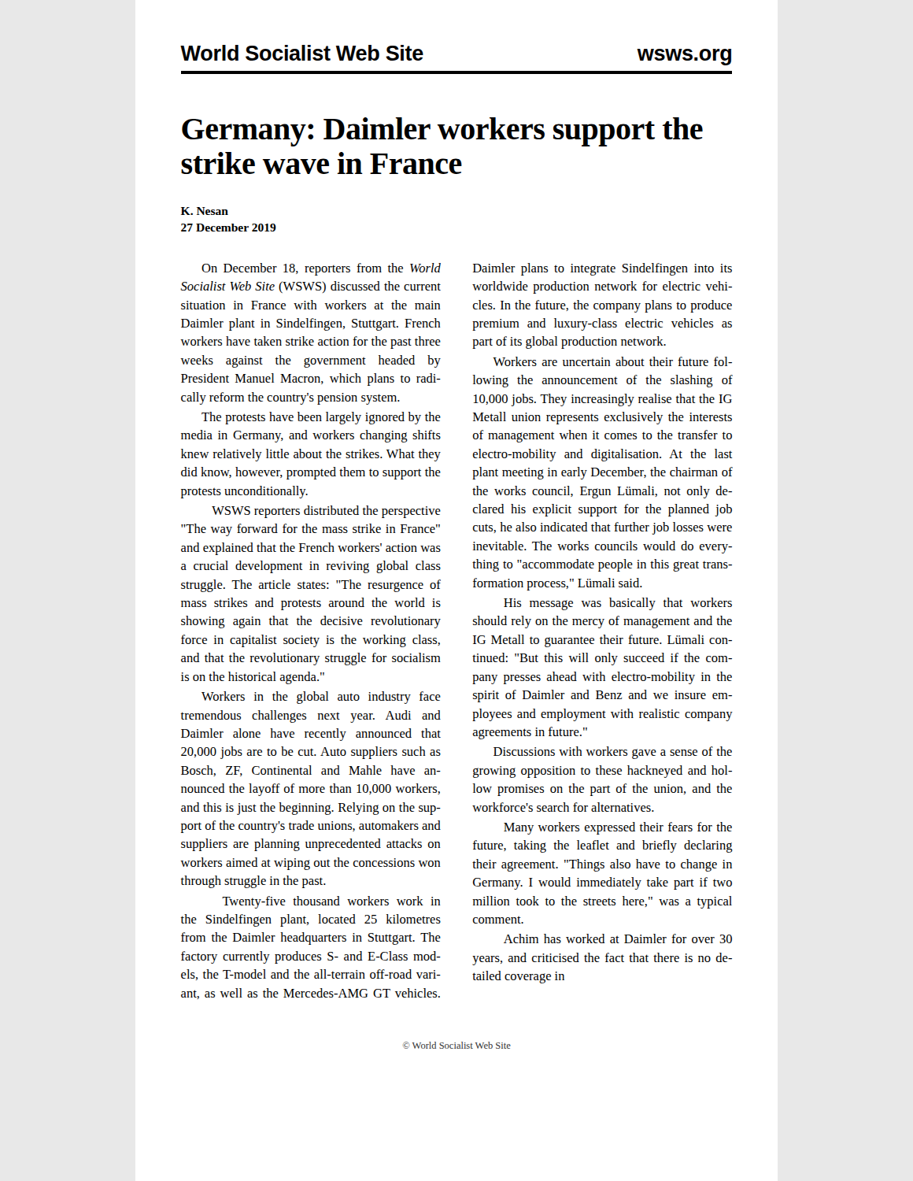World Socialist Web Site
wsws.org
Germany: Daimler workers support the strike wave in France
K. Nesan 27 December 2019
On December 18, reporters from the World Socialist Web Site (WSWS) discussed the current situation in France with workers at the main Daimler plant in Sindelfingen, Stuttgart. French workers have taken strike action for the past three weeks against the government headed by President Manuel Macron, which plans to radically reform the country's pension system.
The protests have been largely ignored by the media in Germany, and workers changing shifts knew relatively little about the strikes. What they did know, however, prompted them to support the protests unconditionally.
WSWS reporters distributed the perspective "The way forward for the mass strike in France" and explained that the French workers' action was a crucial development in reviving global class struggle. The article states: "The resurgence of mass strikes and protests around the world is showing again that the decisive revolutionary force in capitalist society is the working class, and that the revolutionary struggle for socialism is on the historical agenda."
Workers in the global auto industry face tremendous challenges next year. Audi and Daimler alone have recently announced that 20,000 jobs are to be cut. Auto suppliers such as Bosch, ZF, Continental and Mahle have announced the layoff of more than 10,000 workers, and this is just the beginning. Relying on the support of the country's trade unions, automakers and suppliers are planning unprecedented attacks on workers aimed at wiping out the concessions won through struggle in the past.
Twenty-five thousand workers work in the Sindelfingen plant, located 25 kilometres from the Daimler headquarters in Stuttgart. The factory currently produces S- and E-Class models, the T-model and the all-terrain off-road variant, as well as the Mercedes-AMG GT vehicles. Daimler plans to integrate Sindelfingen into its worldwide production network for electric vehicles. In the future, the company plans to produce premium and luxury-class electric vehicles as part of its global production network.
Workers are uncertain about their future following the announcement of the slashing of 10,000 jobs. They increasingly realise that the IG Metall union represents exclusively the interests of management when it comes to the transfer to electro-mobility and digitalisation. At the last plant meeting in early December, the chairman of the works council, Ergun Lümali, not only declared his explicit support for the planned job cuts, he also indicated that further job losses were inevitable. The works councils would do everything to "accommodate people in this great transformation process," Lümali said.
His message was basically that workers should rely on the mercy of management and the IG Metall to guarantee their future. Lümali continued: "But this will only succeed if the company presses ahead with electro-mobility in the spirit of Daimler and Benz and we insure employees and employment with realistic company agreements in future."
Discussions with workers gave a sense of the growing opposition to these hackneyed and hollow promises on the part of the union, and the workforce's search for alternatives.
Many workers expressed their fears for the future, taking the leaflet and briefly declaring their agreement. "Things also have to change in Germany. I would immediately take part if two million took to the streets here," was a typical comment.
Achim has worked at Daimler for over 30 years, and criticised the fact that there is no detailed coverage in
© World Socialist Web Site